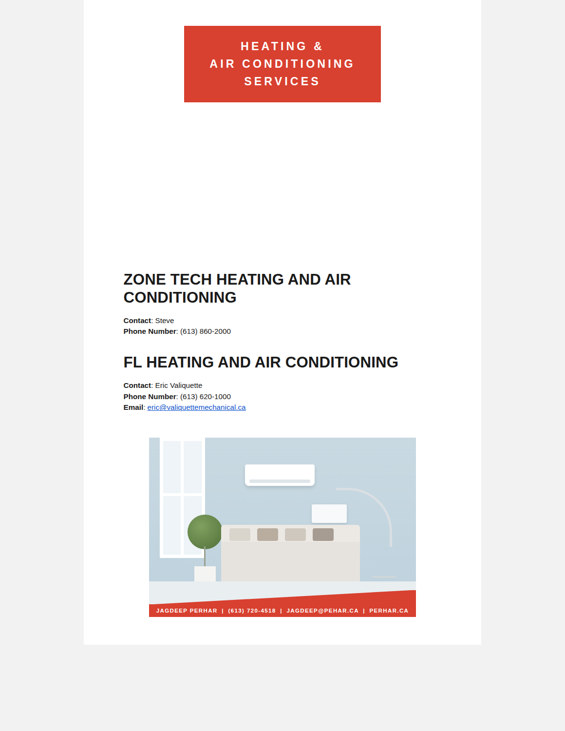Heating & Air Conditioning Services
Zone Tech Heating and Air Conditioning
Contact: Steve
Phone Number: (613) 860-2000
FL Heating and Air Conditioning
Contact: Eric Valiquette
Phone Number: (613) 620-1000
Email: eric@valiquettemechanical.ca
Jagdeep Perhar | (613) 720-4518 | jagdeep@pehar.ca | perhar.ca